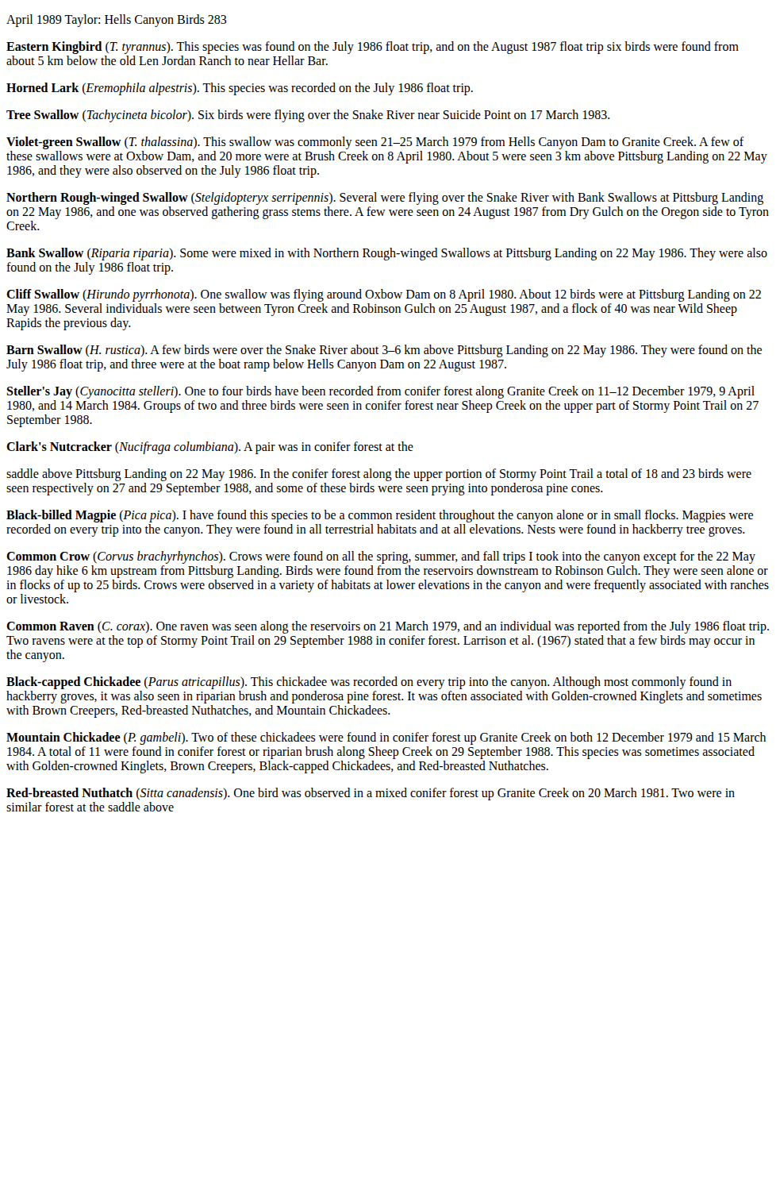April 1989 Taylor: Hells Canyon Birds 283
Eastern Kingbird (T. tyrannus). This species was found on the July 1986 float trip, and on the August 1987 float trip six birds were found from about 5 km below the old Len Jordan Ranch to near Hellar Bar.
Horned Lark (Eremophila alpestris). This species was recorded on the July 1986 float trip.
Tree Swallow (Tachycineta bicolor). Six birds were flying over the Snake River near Suicide Point on 17 March 1983.
Violet-green Swallow (T. thalassina). This swallow was commonly seen 21–25 March 1979 from Hells Canyon Dam to Granite Creek. A few of these swallows were at Oxbow Dam, and 20 more were at Brush Creek on 8 April 1980. About 5 were seen 3 km above Pittsburg Landing on 22 May 1986, and they were also observed on the July 1986 float trip.
Northern Rough-winged Swallow (Stelgidopteryx serripennis). Several were flying over the Snake River with Bank Swallows at Pittsburg Landing on 22 May 1986, and one was observed gathering grass stems there. A few were seen on 24 August 1987 from Dry Gulch on the Oregon side to Tyron Creek.
Bank Swallow (Riparia riparia). Some were mixed in with Northern Rough-winged Swallows at Pittsburg Landing on 22 May 1986. They were also found on the July 1986 float trip.
Cliff Swallow (Hirundo pyrrhonota). One swallow was flying around Oxbow Dam on 8 April 1980. About 12 birds were at Pittsburg Landing on 22 May 1986. Several individuals were seen between Tyron Creek and Robinson Gulch on 25 August 1987, and a flock of 40 was near Wild Sheep Rapids the previous day.
Barn Swallow (H. rustica). A few birds were over the Snake River about 3–6 km above Pittsburg Landing on 22 May 1986. They were found on the July 1986 float trip, and three were at the boat ramp below Hells Canyon Dam on 22 August 1987.
Steller's Jay (Cyanocitta stelleri). One to four birds have been recorded from conifer forest along Granite Creek on 11–12 December 1979, 9 April 1980, and 14 March 1984. Groups of two and three birds were seen in conifer forest near Sheep Creek on the upper part of Stormy Point Trail on 27 September 1988.
Clark's Nutcracker (Nucifraga columbiana). A pair was in conifer forest at the
saddle above Pittsburg Landing on 22 May 1986. In the conifer forest along the upper portion of Stormy Point Trail a total of 18 and 23 birds were seen respectively on 27 and 29 September 1988, and some of these birds were seen prying into ponderosa pine cones.
Black-billed Magpie (Pica pica). I have found this species to be a common resident throughout the canyon alone or in small flocks. Magpies were recorded on every trip into the canyon. They were found in all terrestrial habitats and at all elevations. Nests were found in hackberry tree groves.
Common Crow (Corvus brachyrhynchos). Crows were found on all the spring, summer, and fall trips I took into the canyon except for the 22 May 1986 day hike 6 km upstream from Pittsburg Landing. Birds were found from the reservoirs downstream to Robinson Gulch. They were seen alone or in flocks of up to 25 birds. Crows were observed in a variety of habitats at lower elevations in the canyon and were frequently associated with ranches or livestock.
Common Raven (C. corax). One raven was seen along the reservoirs on 21 March 1979, and an individual was reported from the July 1986 float trip. Two ravens were at the top of Stormy Point Trail on 29 September 1988 in conifer forest. Larrison et al. (1967) stated that a few birds may occur in the canyon.
Black-capped Chickadee (Parus atricapillus). This chickadee was recorded on every trip into the canyon. Although most commonly found in hackberry groves, it was also seen in riparian brush and ponderosa pine forest. It was often associated with Golden-crowned Kinglets and sometimes with Brown Creepers, Red-breasted Nuthatches, and Mountain Chickadees.
Mountain Chickadee (P. gambeli). Two of these chickadees were found in conifer forest up Granite Creek on both 12 December 1979 and 15 March 1984. A total of 11 were found in conifer forest or riparian brush along Sheep Creek on 29 September 1988. This species was sometimes associated with Golden-crowned Kinglets, Brown Creepers, Black-capped Chickadees, and Red-breasted Nuthatches.
Red-breasted Nuthatch (Sitta canadensis). One bird was observed in a mixed conifer forest up Granite Creek on 20 March 1981. Two were in similar forest at the saddle above